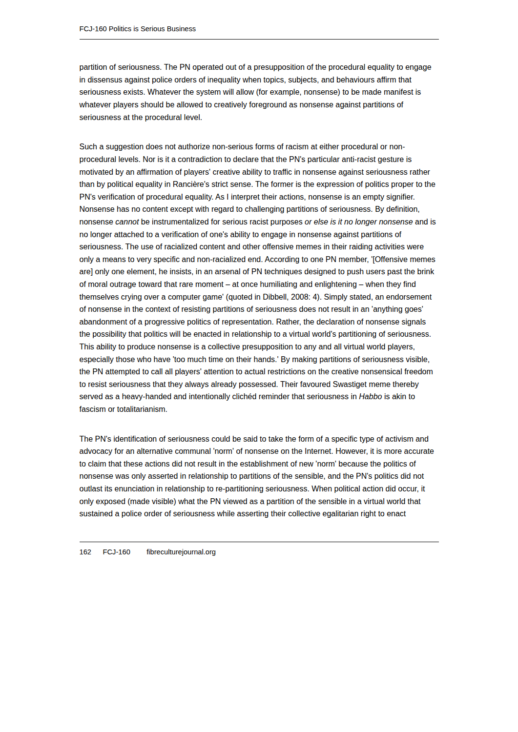FCJ-160 Politics is Serious Business
partition of seriousness. The PN operated out of a presupposition of the procedural equality to engage in dissensus against police orders of inequality when topics, subjects, and behaviours affirm that seriousness exists. Whatever the system will allow (for example, nonsense) to be made manifest is whatever players should be allowed to creatively foreground as nonsense against partitions of seriousness at the procedural level.
Such a suggestion does not authorize non-serious forms of racism at either procedural or non-procedural levels. Nor is it a contradiction to declare that the PN's particular anti-racist gesture is motivated by an affirmation of players' creative ability to traffic in nonsense against seriousness rather than by political equality in Rancière's strict sense. The former is the expression of politics proper to the PN's verification of procedural equality. As I interpret their actions, nonsense is an empty signifier. Nonsense has no content except with regard to challenging partitions of seriousness. By definition, nonsense cannot be instrumentalized for serious racist purposes or else is it no longer nonsense and is no longer attached to a verification of one's ability to engage in nonsense against partitions of seriousness. The use of racialized content and other offensive memes in their raiding activities were only a means to very specific and non-racialized end. According to one PN member, '[Offensive memes are] only one element, he insists, in an arsenal of PN techniques designed to push users past the brink of moral outrage toward that rare moment – at once humiliating and enlightening – when they find themselves crying over a computer game' (quoted in Dibbell, 2008: 4). Simply stated, an endorsement of nonsense in the context of resisting partitions of seriousness does not result in an 'anything goes' abandonment of a progressive politics of representation. Rather, the declaration of nonsense signals the possibility that politics will be enacted in relationship to a virtual world's partitioning of seriousness. This ability to produce nonsense is a collective presupposition to any and all virtual world players, especially those who have 'too much time on their hands.' By making partitions of seriousness visible, the PN attempted to call all players' attention to actual restrictions on the creative nonsensical freedom to resist seriousness that they always already possessed. Their favoured Swastiget meme thereby served as a heavy-handed and intentionally clichéd reminder that seriousness in Habbo is akin to fascism or totalitarianism.
The PN's identification of seriousness could be said to take the form of a specific type of activism and advocacy for an alternative communal 'norm' of nonsense on the Internet. However, it is more accurate to claim that these actions did not result in the establishment of new 'norm' because the politics of nonsense was only asserted in relationship to partitions of the sensible, and the PN's politics did not outlast its enunciation in relationship to re-partitioning seriousness. When political action did occur, it only exposed (made visible) what the PN viewed as a partition of the sensible in a virtual world that sustained a police order of seriousness while asserting their collective egalitarian right to enact
162 FCJ-160 fibreculturejournal.org